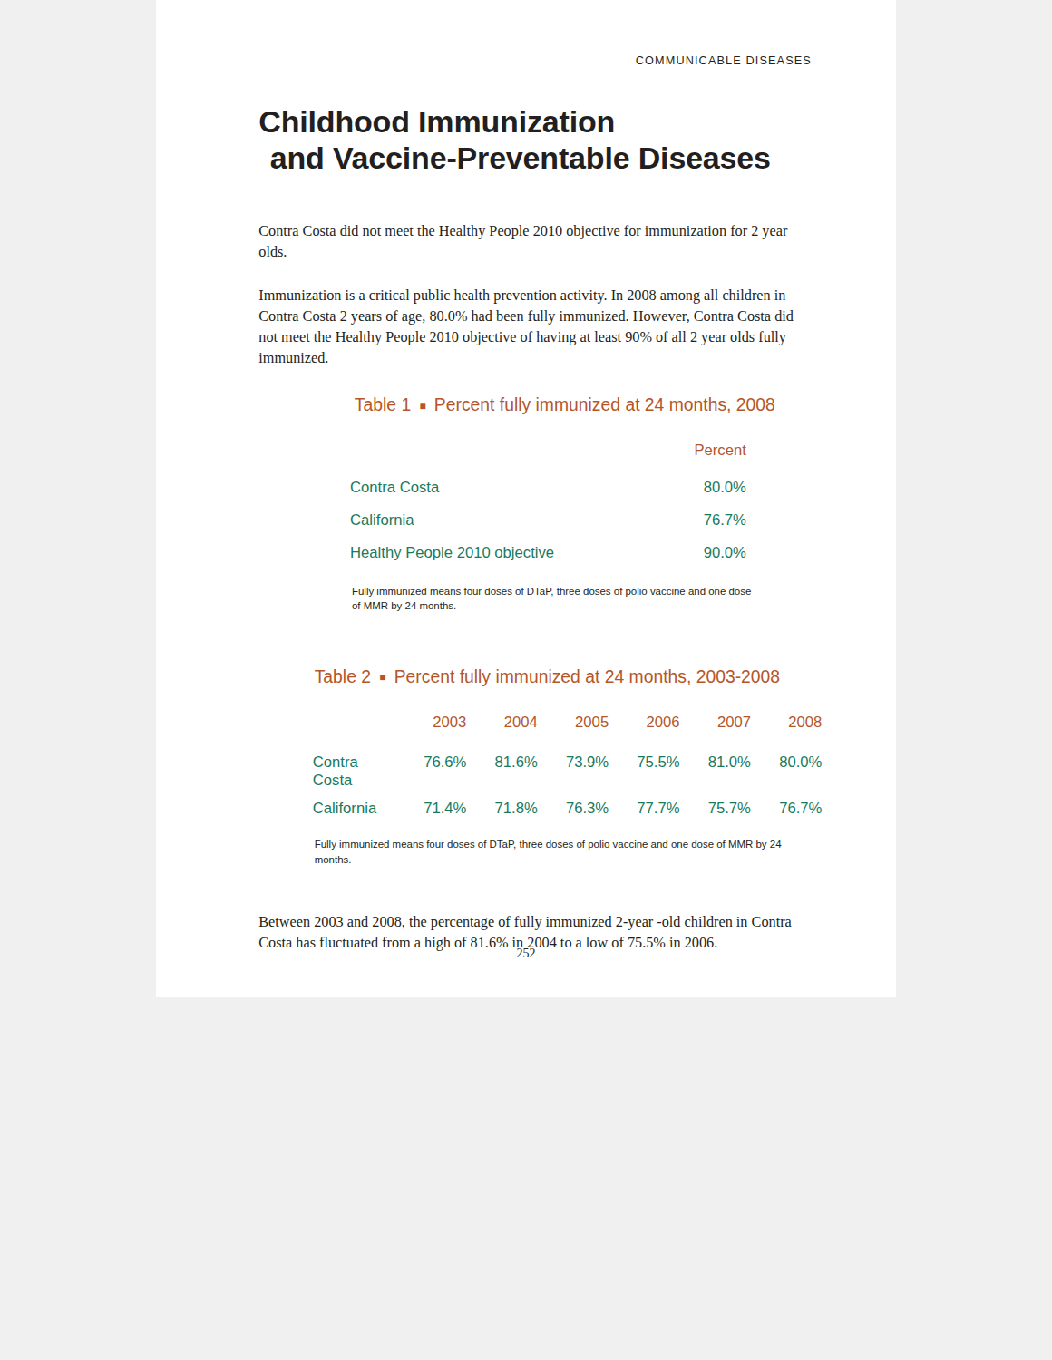COMMUNICABLE DISEASES
Childhood Immunizationand Vaccine-Preventable Diseases
Contra Costa did not meet the Healthy People 2010 objective for immunization for 2 year olds.
Immunization is a critical public health prevention activity. In 2008 among all children in Contra Costa 2 years of age, 80.0% had been fully immunized. However, Contra Costa did not meet the Healthy People 2010 objective of having at least 90% of all 2 year olds fully immunized.
Table 1 ■ Percent fully immunized at 24 months, 2008
| | Percent |
| --- | --- |
| Contra Costa | 80.0% |
| California | 76.7% |
| Healthy People 2010 objective | 90.0% |
Fully immunized means four doses of DTaP, three doses of polio vaccine and one dose of MMR by 24 months.
Table 2 ■ Percent fully immunized at 24 months, 2003-2008
| | 2003 | 2004 | 2005 | 2006 | 2007 | 2008 |
| --- | --- | --- | --- | --- | --- | --- |
| Contra Costa | 76.6% | 81.6% | 73.9% | 75.5% | 81.0% | 80.0% |
| California | 71.4% | 71.8% | 76.3% | 77.7% | 75.7% | 76.7% |
Fully immunized means four doses of DTaP, three doses of polio vaccine and one dose of MMR by 24 months.
Between 2003 and 2008, the percentage of fully immunized 2-year -old children in Contra Costa has fluctuated from a high of 81.6% in 2004 to a low of 75.5% in 2006.
252